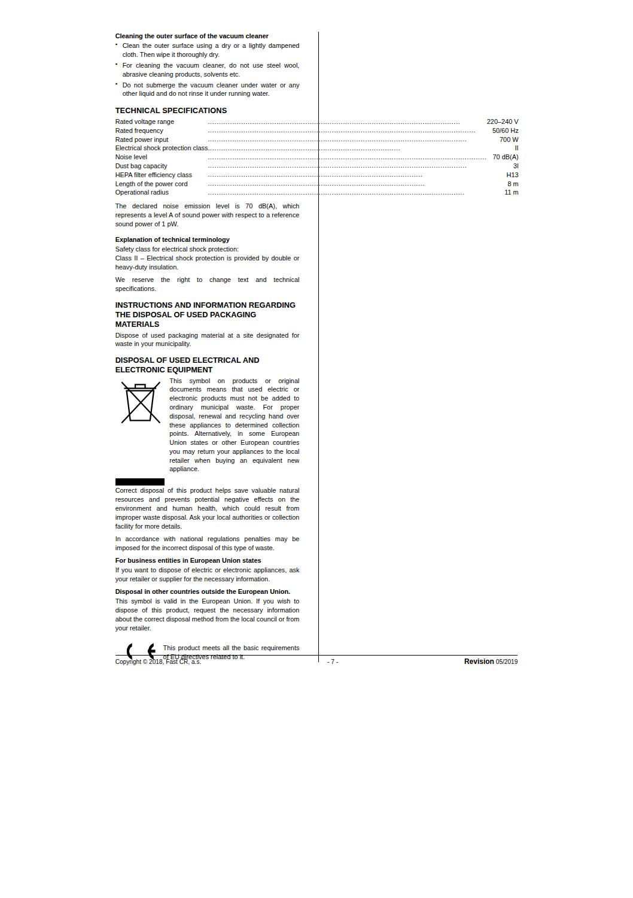Cleaning the outer surface of the vacuum cleaner
Clean the outer surface using a dry or a lightly dampened cloth. Then wipe it thoroughly dry.
For cleaning the vacuum cleaner, do not use steel wool, abrasive cleaning products, solvents etc.
Do not submerge the vacuum cleaner under water or any other liquid and do not rinse it under running water.
TECHNICAL SPECIFICATIONS
| Rated voltage range | .................................................................................................................. | 220–240 V |
| Rated frequency | ......................................................................................................................... | 50/60 Hz |
| Rated power input | ..................................................................................................................... | 700 W |
| Electrical shock protection class | ....................................................................................... | II |
| Noise level | .............................................................................................................................. | 70 dB(A) |
| Dust bag capacity | ..................................................................................................................... | 3l |
| HEPA filter efficiency class | ................................................................................................. | H13 |
| Length of the power cord | .................................................................................................. | 8 m |
| Operational radius | .................................................................................................................... | 11 m |
The declared noise emission level is 70 dB(A), which represents a level A of sound power with respect to a reference sound power of 1 pW.
Explanation of technical terminology
Safety class for electrical shock protection:
Class II – Electrical shock protection is provided by double or heavy-duty insulation.
We reserve the right to change text and technical specifications.
INSTRUCTIONS AND INFORMATION REGARDING THE DISPOSAL OF USED PACKAGING MATERIALS
Dispose of used packaging material at a site designated for waste in your municipality.
DISPOSAL OF USED ELECTRICAL AND ELECTRONIC EQUIPMENT
This symbol on products or original documents means that used electric or electronic products must not be added to ordinary municipal waste. For proper disposal, renewal and recycling hand over these appliances to determined collection points. Alternatively, in some European Union states or other European countries you may return your appliances to the local retailer when buying an equivalent new appliance.
Correct disposal of this product helps save valuable natural resources and prevents potential negative effects on the environment and human health, which could result from improper waste disposal. Ask your local authorities or collection facility for more details.
In accordance with national regulations penalties may be imposed for the incorrect disposal of this type of waste.
For business entities in European Union states
If you want to dispose of electric or electronic appliances, ask your retailer or supplier for the necessary information.
Disposal in other countries outside the European Union.
This symbol is valid in the European Union. If you wish to dispose of this product, request the necessary information about the correct disposal method from the local council or from your retailer.
This product meets all the basic requirements of EU directives related to it.
Copyright © 2018, Fast ČR, a.s.
- 7 -
Revision 05/2019